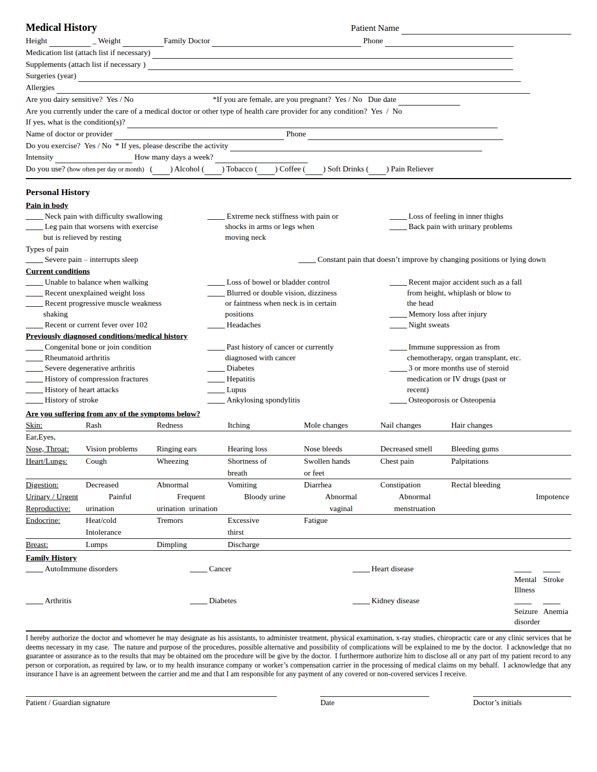Medical History
Patient Name
Height _ Weight Family Doctor Phone
Medication list (attach list if necessary)
Supplements (attach list if necessary )
Surgeries (year)
Allergies
Are you dairy sensitive? Yes / No *If you are female, are you pregnant? Yes / No Due date
Are you currently under the care of a medical doctor or other type of health care provider for any condition? Yes / No
If yes, what is the condition(s)?
Name of doctor or provider Phone
Do you exercise? Yes / No * If yes, please describe the activity
Intensity How many days a week?
Do you use? (how often per day or month) ( ) Alcohol ( ) Tobacco ( ) Coffee ( ) Soft Drinks ( ) Pain Reliever
Personal History
Pain in body
| Neck pain with difficulty swallowing | Extreme neck stiffness with pain or | Loss of feeling in inner thighs |
| Leg pain that worsens with exercise | shocks in arms or legs when | Back pain with urinary problems |
| but is relieved by resting | moving neck | |
Types of pain
| Severe pain – interrupts sleep | Constant pain that doesn’t improve by changing positions or lying down |
Current conditions
| Unable to balance when walking | Loss of bowel or bladder control | Recent major accident such as a fall |
| Recent unexplained weight loss | Blurred or double vision, dizziness | from height, whiplash or blow to |
| Recent progressive muscle weakness | or faintness when neck is in certain | the head |
| shaking | positions | Memory loss after injury |
| Recent or current fever over 102 | Headaches | Night sweats |
Previously diagnosed conditions/medical history
| Congenital bone or join condition | Past history of cancer or currently | Immune suppression as from |
| Rheumatoid arthritis | diagnosed with cancer | chemotherapy, organ transplant, etc. |
| Severe degenerative arthritis | Diabetes | 3 or more months use of steroid |
| History of compression fractures | Hepatitis | medication or IV drugs (past or |
| History of heart attacks | Lupus | recent) |
| History of stroke | Ankylosing spondylitis | Osteoporosis or Osteopenia |
Are you suffering from any of the symptoms below?
| Skin: | Rash | Redness | Itching | Mole changes | Nail changes | Hair changes |
| Ear,Eyes, | | | | | | |
| Nose, Throat: | Vision problems | Ringing ears | Hearing loss | Nose bleeds | Decreased smell | Bleeding gums |
| Heart/Lungs: | Cough | Wheezing | Shortness of | Swollen hands | Chest pain | Palpitations |
| | | | breath | or feet | | |
| Digestion: | Decreased | Abnormal | Vomiting | Diarrhea | Constipation | Rectal bleeding |
| Urinary / Urgent | Painful | Frequent | Bloody urine | Abnormal | Abnormal | Impotence |
| Reproductive: | urination | urination urination | | vaginal | menstruation | |
| Endocrine: | Heat/cold | Tremors | Excessive | Fatigue | | |
| | Intolerance | | thirst | | | |
| Breast: | Lumps | Dimpling | Discharge | | | |
Family History
| AutoImmune disorders | Cancer | Heart disease | Mental Illness | Stroke |
| Arthritis | Diabetes | Kidney disease | Seizure disorder | Anemia |
I hereby authorize the doctor and whomever he may designate as his assistants, to administer treatment, physical examination, x-ray studies, chiropractic care or any clinic services that he deems necessary in my case. The nature and purpose of the procedures, possible alternative and possibility of complications will be explained to me by the doctor. I acknowledge that no guarantee or assurance as to the results that may be obtained om the procedure will be give by the doctor. I furthermore authorize him to disclose all or any part of my patient record to any person or corporation, as required by law, or to my health insurance company or worker’s compensation carrier in the processing of medical claims on my behalf. I acknowledge that any insurance I have is an agreement between the carrier and me and that I am responsible for any payment of any covered or non-covered services I receive.
Patient / Guardian signature
Date
Doctor’s initials